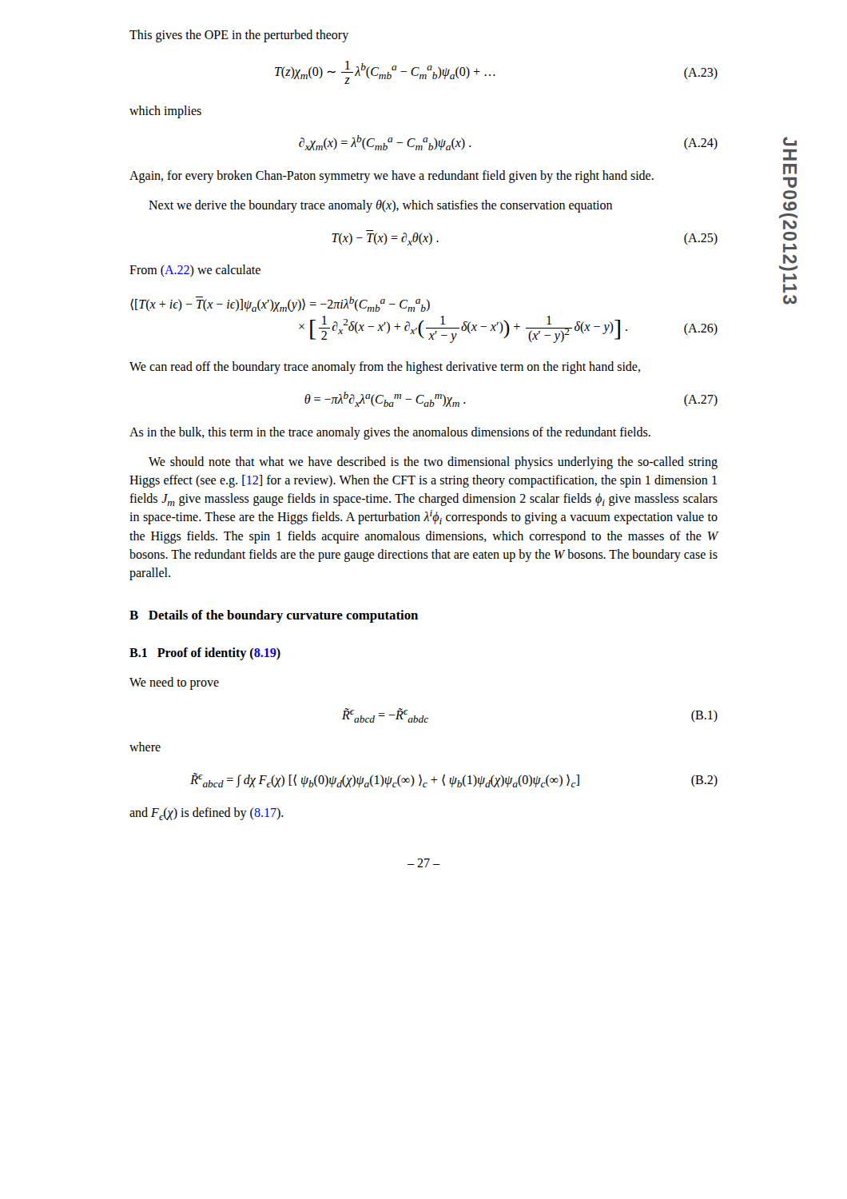JHEP09(2012)113
This gives the OPE in the perturbed theory
T(z)χm(0) ∼ 1 z λb(Cmba − Cmab)ψa(0) + …
(A.23)
which implies
∂xχm(x) = λb(Cmba − Cmab)ψa(x) .
(A.24)
Again, for every broken Chan-Paton symmetry we have a redundant field given by the right hand side.
Next we derive the boundary trace anomaly θ(x), which satisfies the conservation equation
T(x) − T(x) = ∂xθ(x) .
(A.25)
From (A.22) we calculate
⟨[T(x + iϵ) − T(x − iϵ)]ψa(x′)χm(y)⟩ = −2πiλb(Cmba − Cmab)
× [12∂x2δ(x − x′) + ∂x′(1 x′ − y δ(x − x′)) + 1(x′ − y)2 δ(x − y)] .
(A.26)
We can read off the boundary trace anomaly from the highest derivative term on the right hand side,
θ = −πλb∂xλa(Cbam − Cabm)χm .
(A.27)
As in the bulk, this term in the trace anomaly gives the anomalous dimensions of the redundant fields.
We should note that what we have described is the two dimensional physics underlying the so-called string Higgs effect (see e.g. [12] for a review). When the CFT is a string theory compactification, the spin 1 dimension 1 fields Jm give massless gauge fields in space-time. The charged dimension 2 scalar fields ϕi give massless scalars in space-time. These are the Higgs fields. A perturbation λiϕi corresponds to giving a vacuum expectation value to the Higgs fields. The spin 1 fields acquire anomalous dimensions, which correspond to the masses of the W bosons. The redundant fields are the pure gauge directions that are eaten up by the W bosons. The boundary case is parallel.
B Details of the boundary curvature computation
B.1 Proof of identity (8.19)
We need to prove
R̃ϵabcd = −R̃ϵabdc
(B.1)
where
R̃ϵabcd = ∫ dχ Fϵ(χ) [⟨ ψb(0)ψd(χ)ψa(1)ψc(∞) ⟩c + ⟨ ψb(1)ψd(χ)ψa(0)ψc(∞) ⟩c]
(B.2)
and Fϵ(χ) is defined by (8.17).
– 27 –